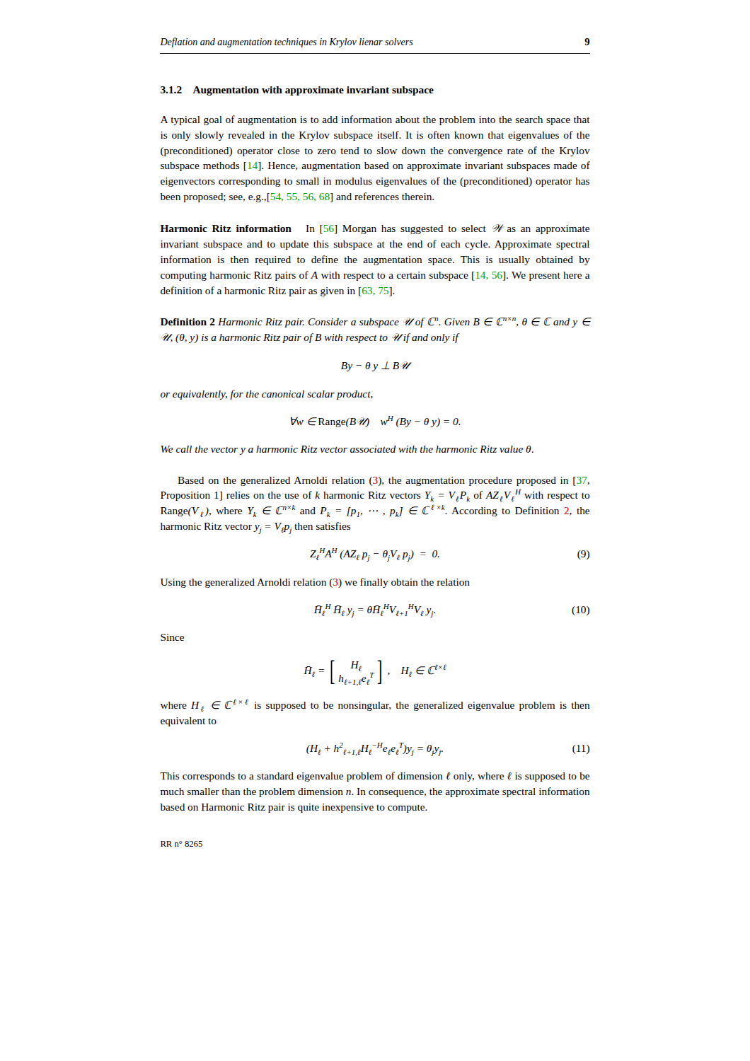Deflation and augmentation techniques in Krylov lienar solvers 9
3.1.2 Augmentation with approximate invariant subspace
A typical goal of augmentation is to add information about the problem into the search space that is only slowly revealed in the Krylov subspace itself. It is often known that eigenvalues of the (preconditioned) operator close to zero tend to slow down the convergence rate of the Krylov subspace methods [14]. Hence, augmentation based on approximate invariant subspaces made of eigenvectors corresponding to small in modulus eigenvalues of the (preconditioned) operator has been proposed; see, e.g.,[54, 55, 56, 68] and references therein.
Harmonic Ritz information In [56] Morgan has suggested to select 𝒲 as an approximate invariant subspace and to update this subspace at the end of each cycle. Approximate spectral information is then required to define the augmentation space. This is usually obtained by computing harmonic Ritz pairs of A with respect to a certain subspace [14, 56]. We present here a definition of a harmonic Ritz pair as given in [63, 75].
Definition 2 Harmonic Ritz pair. Consider a subspace 𝒰 of ℂn. Given B ∈ ℂn×n, θ ∈ ℂ and y ∈ 𝒰, (θ, y) is a harmonic Ritz pair of B with respect to 𝒰 if and only if
By − θ y ⊥ B𝒰
or equivalently, for the canonical scalar product,
∀w ∈ Range(B𝒰) wH (By − θ y) = 0.
We call the vector y a harmonic Ritz vector associated with the harmonic Ritz value θ.
Based on the generalized Arnoldi relation (3), the augmentation procedure proposed in [37, Proposition 1] relies on the use of k harmonic Ritz vectors Yk = VℓPk of AZℓVℓH with respect to Range(Vℓ), where Yk ∈ ℂn×k and Pk = [p1, ⋯ , pk] ∈ ℂℓ×k. According to Definition 2, the harmonic Ritz vector yj = Vℓpj then satisfies
ZℓHAH (AZℓ pj − θjVℓ pj) = 0. (9)
Using the generalized Arnoldi relation (3) we finally obtain the relation
H̄ℓH H̄ℓ yj = θH̄ℓHVℓ+1HVℓ yj. (10)
Since
H̄ℓ = [ Hℓ hℓ+1,ℓeℓT ] , Hℓ ∈ ℂℓ×ℓ
where Hℓ ∈ ℂℓ×ℓ is supposed to be nonsingular, the generalized eigenvalue problem is then equivalent to
(Hℓ + h2ℓ+1,ℓHℓ−HeℓeℓT)yj = θjyj. (11)
This corresponds to a standard eigenvalue problem of dimension ℓ only, where ℓ is supposed to be much smaller than the problem dimension n. In consequence, the approximate spectral information based on Harmonic Ritz pair is quite inexpensive to compute.
RR n° 8265